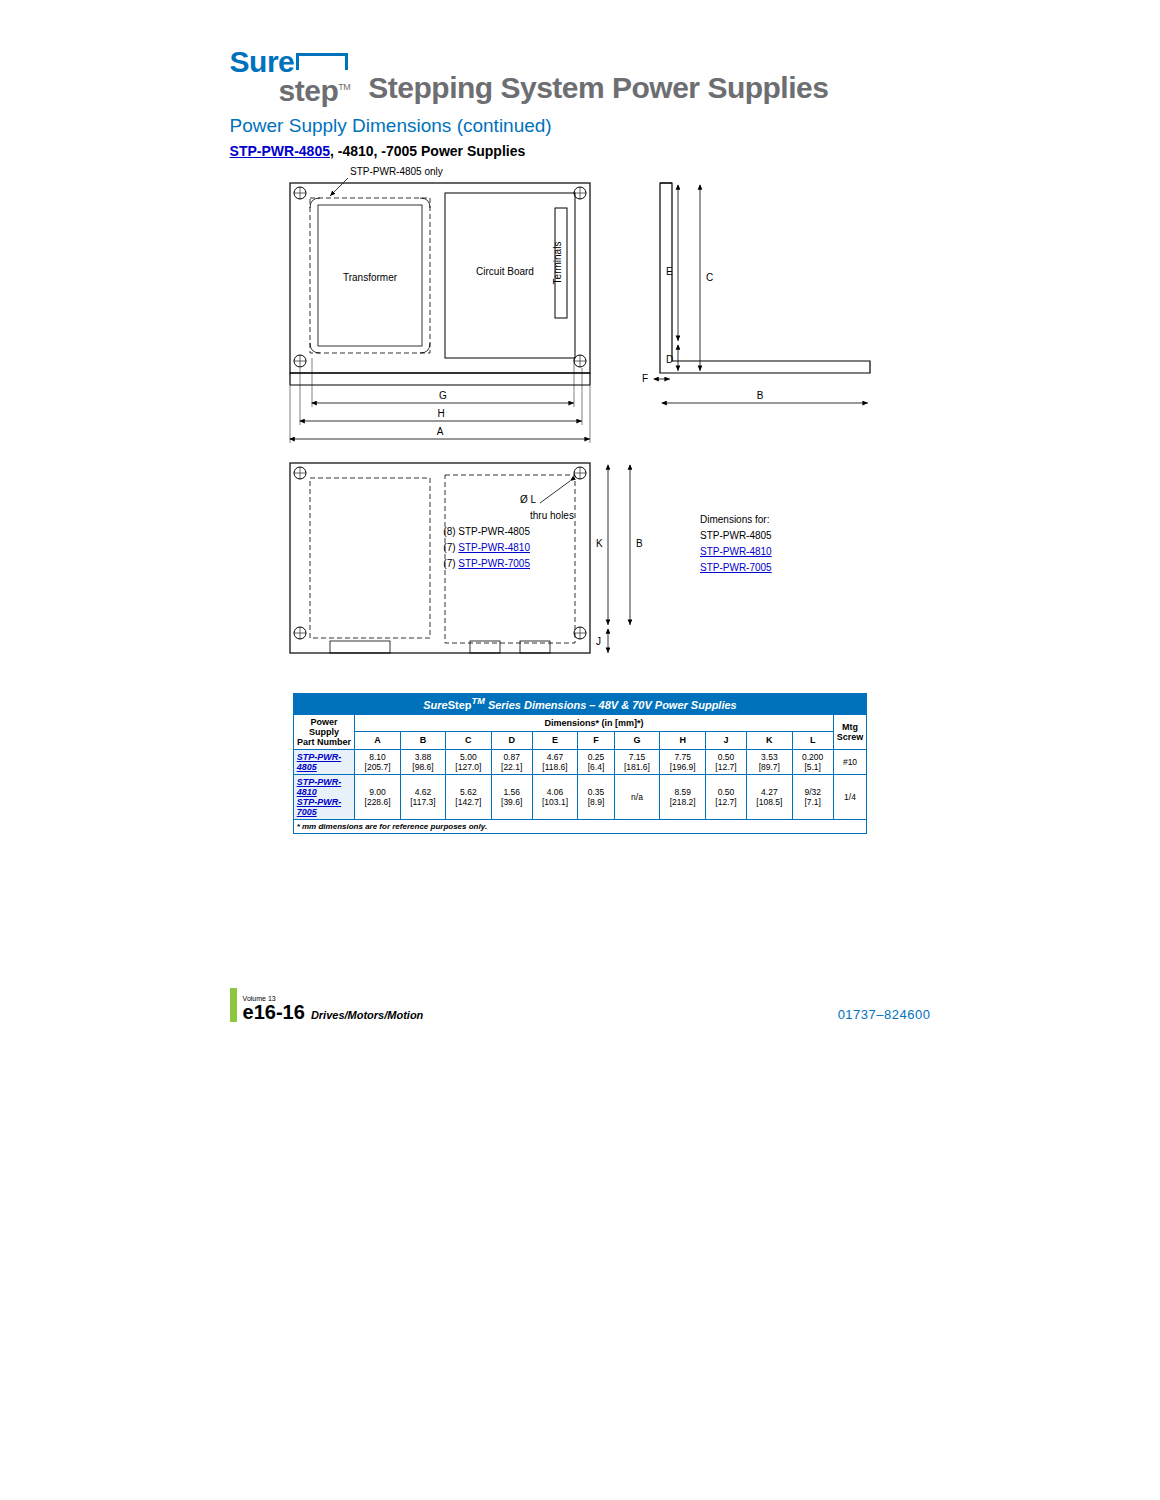Sure stepTM
Stepping System Power Supplies
Power Supply Dimensions (continued)
STP-PWR-4805, -4810, -7005 Power Supplies
Transformer Circuit Board Terminals STP-PWR-4805 only C E D F B G H A Ø L thru holes (8) STP-PWR-4805 (7) STP-PWR-4810 (7) STP-PWR-7005 B K J Dimensions for: STP-PWR-4805 STP-PWR-4810 STP-PWR-7005
Sure Step TM Series Dimensions – 48V & 70V Power Supplies
| Power Supply Part Number | Dimensions* (in [mm]*) | Mtg Screw |
| --- | --- | --- |
| A | B | C | D | E | F | G | H | J | K | L |
| STP-PWR-4805 | 8.10 [205.7] | 3.88 [98.6] | 5.00 [127.0] | 0.87 [22.1] | 4.67 [118.6] | 0.25 [6.4] | 7.15 [181.6] | 7.75 [196.9] | 0.50 [12.7] | 3.53 [89.7] | 0.200 [5.1] | #10 |
| STP-PWR-4810 STP-PWR-7005 | 9.00 [228.6] | 4.62 [117.3] | 5.62 [142.7] | 1.56 [39.6] | 4.06 [103.1] | 0.35 [8.9] | n/a | 8.59 [218.2] | 0.50 [12.7] | 4.27 [108.5] | 9/32 [7.1] | 1/4 |
| * mm dimensions are for reference purposes only. |
Volume 13
e16-16
Drives/Motors/Motion
01737–824600